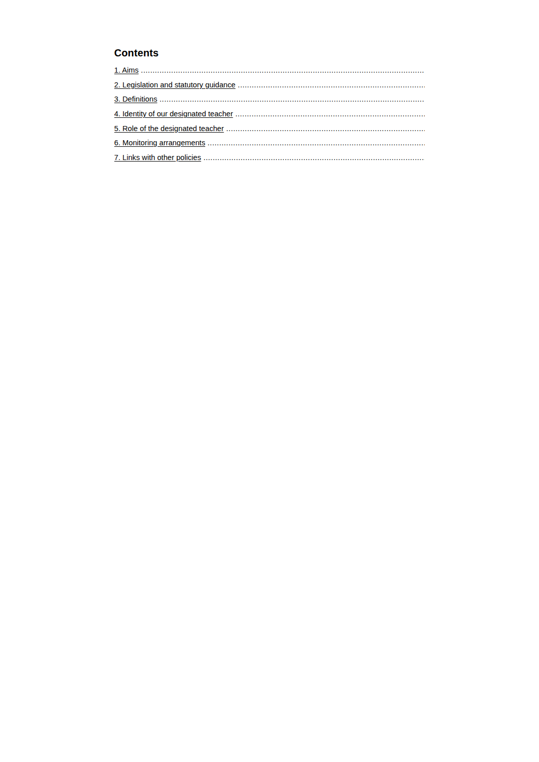Contents
1. Aims ............................................................................................................................................................ 3
2. Legislation and statutory guidance ................................................................................................................ 3
3. Definitions ................................................................................................................................................. 3
4. Identity of our designated teacher ................................................................................................................ 3
5. Role of the designated teacher ....................................................................................................................... 4
6. Monitoring arrangements ............................................................................................................................. 6
7. Links with other policies ................................................................................................................................. 7